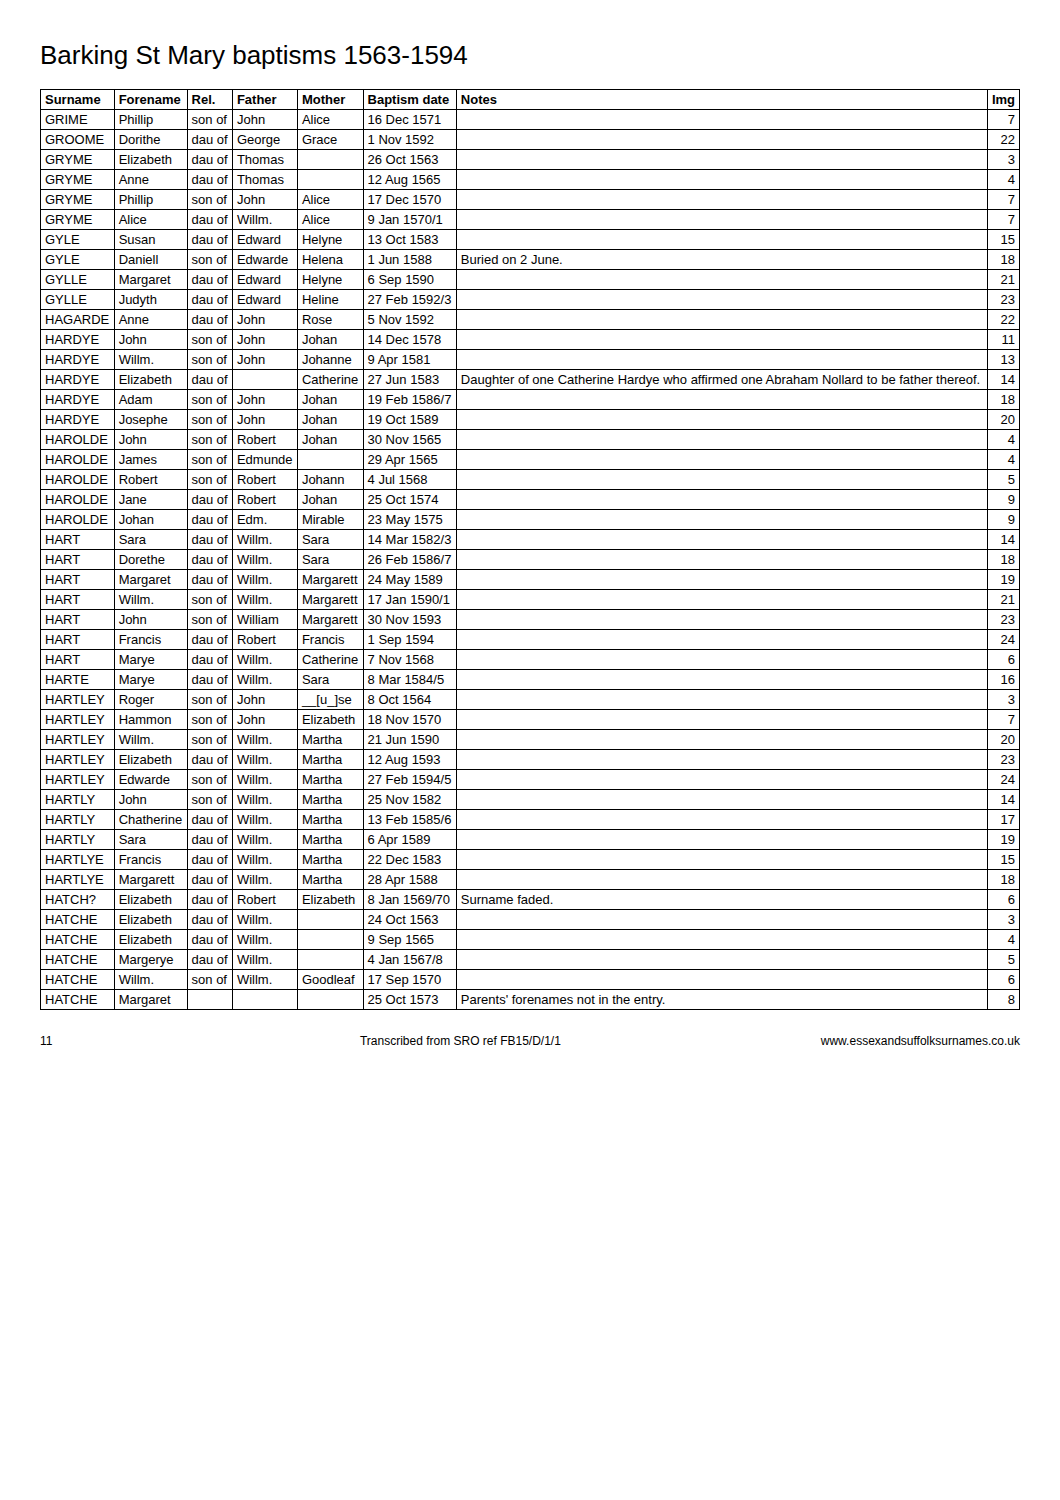Barking St Mary baptisms 1563-1594
| Surname | Forename | Rel. | Father | Mother | Baptism date | Notes | Img |
| --- | --- | --- | --- | --- | --- | --- | --- |
| GRIME | Phillip | son of | John | Alice | 16 Dec 1571 | | 7 |
| GROOME | Dorithe | dau of | George | Grace | 1 Nov 1592 | | 22 |
| GRYME | Elizabeth | dau of | Thomas | | 26 Oct 1563 | | 3 |
| GRYME | Anne | dau of | Thomas | | 12 Aug 1565 | | 4 |
| GRYME | Phillip | son of | John | Alice | 17 Dec 1570 | | 7 |
| GRYME | Alice | dau of | Willm. | Alice | 9 Jan 1570/1 | | 7 |
| GYLE | Susan | dau of | Edward | Helyne | 13 Oct 1583 | | 15 |
| GYLE | Daniell | son of | Edwarde | Helena | 1 Jun 1588 | Buried on 2 June. | 18 |
| GYLLE | Margaret | dau of | Edward | Helyne | 6 Sep 1590 | | 21 |
| GYLLE | Judyth | dau of | Edward | Heline | 27 Feb 1592/3 | | 23 |
| HAGARDE | Anne | dau of | John | Rose | 5 Nov 1592 | | 22 |
| HARDYE | John | son of | John | Johan | 14 Dec 1578 | | 11 |
| HARDYE | Willm. | son of | John | Johanne | 9 Apr 1581 | | 13 |
| HARDYE | Elizabeth | dau of | | Catherine | 27 Jun 1583 | Daughter of one Catherine Hardye who affirmed one Abraham Nollard to be father thereof. | 14 |
| HARDYE | Adam | son of | John | Johan | 19 Feb 1586/7 | | 18 |
| HARDYE | Josephe | son of | John | Johan | 19 Oct 1589 | | 20 |
| HAROLDE | John | son of | Robert | Johan | 30 Nov 1565 | | 4 |
| HAROLDE | James | son of | Edmunde | | 29 Apr 1565 | | 4 |
| HAROLDE | Robert | son of | Robert | Johann | 4 Jul 1568 | | 5 |
| HAROLDE | Jane | dau of | Robert | Johan | 25 Oct 1574 | | 9 |
| HAROLDE | Johan | dau of | Edm. | Mirable | 23 May 1575 | | 9 |
| HART | Sara | dau of | Willm. | Sara | 14 Mar 1582/3 | | 14 |
| HART | Dorethe | dau of | Willm. | Sara | 26 Feb 1586/7 | | 18 |
| HART | Margaret | dau of | Willm. | Margarett | 24 May 1589 | | 19 |
| HART | Willm. | son of | Willm. | Margarett | 17 Jan 1590/1 | | 21 |
| HART | John | son of | William | Margarett | 30 Nov 1593 | | 23 |
| HART | Francis | dau of | Robert | Francis | 1 Sep 1594 | | 24 |
| HART | Marye | dau of | Willm. | Catherine | 7 Nov 1568 | | 6 |
| HARTE | Marye | dau of | Willm. | Sara | 8 Mar 1584/5 | | 16 |
| HARTLEY | Roger | son of | John | __[u_]se | 8 Oct 1564 | | 3 |
| HARTLEY | Hammon | son of | John | Elizabeth | 18 Nov 1570 | | 7 |
| HARTLEY | Willm. | son of | Willm. | Martha | 21 Jun 1590 | | 20 |
| HARTLEY | Elizabeth | dau of | Willm. | Martha | 12 Aug 1593 | | 23 |
| HARTLEY | Edwarde | son of | Willm. | Martha | 27 Feb 1594/5 | | 24 |
| HARTLY | John | son of | Willm. | Martha | 25 Nov 1582 | | 14 |
| HARTLY | Chatherine | dau of | Willm. | Martha | 13 Feb 1585/6 | | 17 |
| HARTLY | Sara | dau of | Willm. | Martha | 6 Apr 1589 | | 19 |
| HARTLYE | Francis | dau of | Willm. | Martha | 22 Dec 1583 | | 15 |
| HARTLYE | Margarett | dau of | Willm. | Martha | 28 Apr 1588 | | 18 |
| HATCH? | Elizabeth | dau of | Robert | Elizabeth | 8 Jan 1569/70 | Surname faded. | 6 |
| HATCHE | Elizabeth | dau of | Willm. | | 24 Oct 1563 | | 3 |
| HATCHE | Elizabeth | dau of | Willm. | | 9 Sep 1565 | | 4 |
| HATCHE | Margerye | dau of | Willm. | | 4 Jan 1567/8 | | 5 |
| HATCHE | Willm. | son of | Willm. | Goodleaf | 17 Sep 1570 | | 6 |
| HATCHE | Margaret | | | | 25 Oct 1573 | Parents' forenames not in the entry. | 8 |
11
Transcribed from SRO ref FB15/D/1/1
www.essexandsuffolksurnames.co.uk